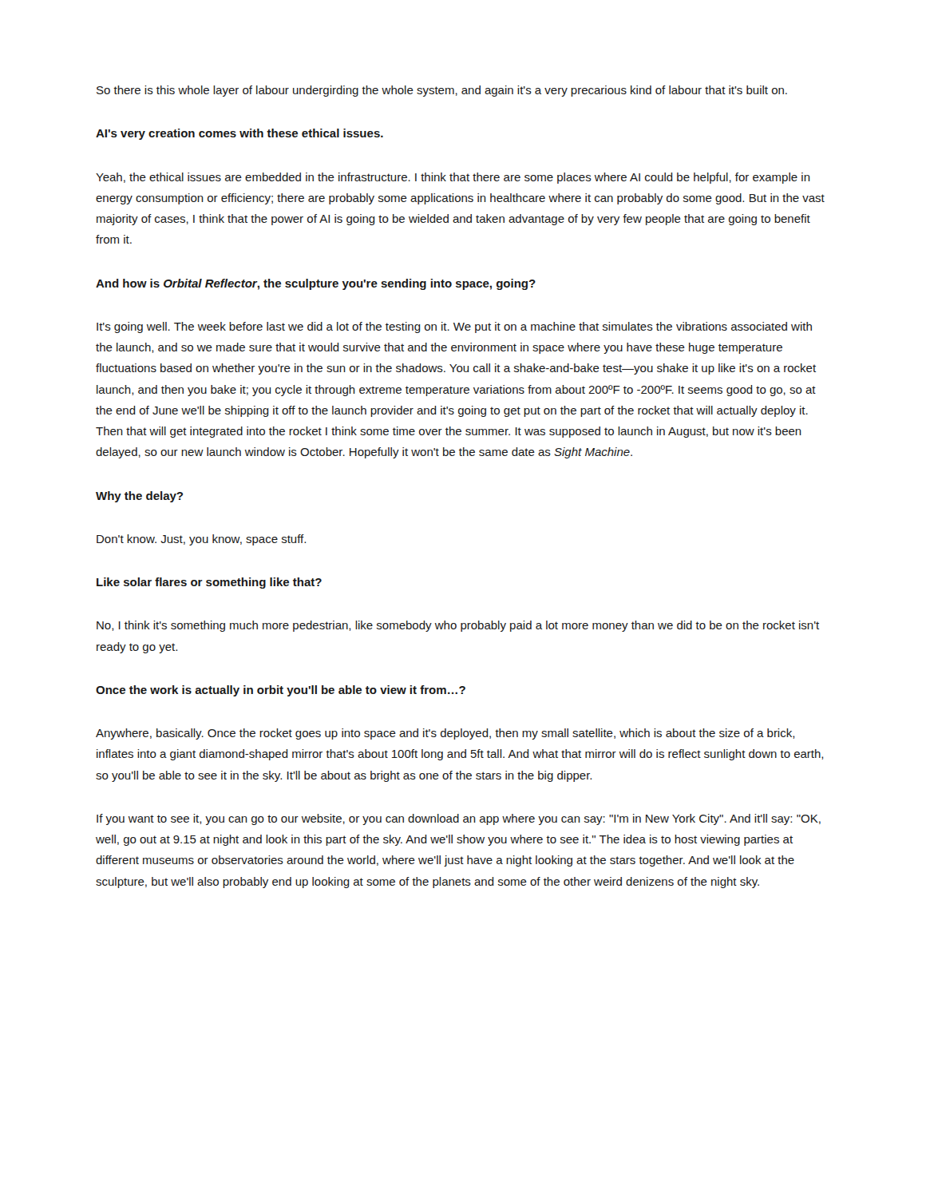So there is this whole layer of labour undergirding the whole system, and again it's a very precarious kind of labour that it's built on.
AI's very creation comes with these ethical issues.
Yeah, the ethical issues are embedded in the infrastructure. I think that there are some places where AI could be helpful, for example in energy consumption or efficiency; there are probably some applications in healthcare where it can probably do some good. But in the vast majority of cases, I think that the power of AI is going to be wielded and taken advantage of by very few people that are going to benefit from it.
And how is Orbital Reflector, the sculpture you're sending into space, going?
It's going well. The week before last we did a lot of the testing on it. We put it on a machine that simulates the vibrations associated with the launch, and so we made sure that it would survive that and the environment in space where you have these huge temperature fluctuations based on whether you're in the sun or in the shadows. You call it a shake-and-bake test—you shake it up like it's on a rocket launch, and then you bake it; you cycle it through extreme temperature variations from about 200ºF to -200ºF. It seems good to go, so at the end of June we'll be shipping it off to the launch provider and it's going to get put on the part of the rocket that will actually deploy it. Then that will get integrated into the rocket I think some time over the summer. It was supposed to launch in August, but now it's been delayed, so our new launch window is October. Hopefully it won't be the same date as Sight Machine.
Why the delay?
Don't know. Just, you know, space stuff.
Like solar flares or something like that?
No, I think it's something much more pedestrian, like somebody who probably paid a lot more money than we did to be on the rocket isn't ready to go yet.
Once the work is actually in orbit you'll be able to view it from…?
Anywhere, basically. Once the rocket goes up into space and it's deployed, then my small satellite, which is about the size of a brick, inflates into a giant diamond-shaped mirror that's about 100ft long and 5ft tall. And what that mirror will do is reflect sunlight down to earth, so you'll be able to see it in the sky. It'll be about as bright as one of the stars in the big dipper.
If you want to see it, you can go to our website, or you can download an app where you can say: "I'm in New York City". And it'll say: "OK, well, go out at 9.15 at night and look in this part of the sky. And we'll show you where to see it." The idea is to host viewing parties at different museums or observatories around the world, where we'll just have a night looking at the stars together. And we'll look at the sculpture, but we'll also probably end up looking at some of the planets and some of the other weird denizens of the night sky.